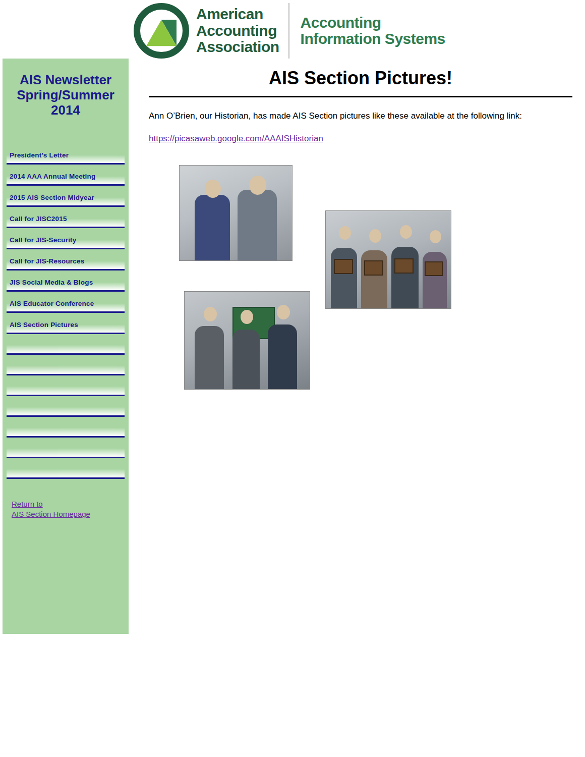American
Accounting
Association
Accounting
Information Systems
AIS Newsletter
Spring/Summer
2014
President’s Letter 2014 AAA Annual Meeting 2015 AIS Section Midyear Call for JISC2015 Call for JIS-Security Call for JIS-Resources JIS Social Media & Blogs AIS Educator Conference AIS Section Pictures
Return to
AIS Section Homepage
AIS Section Pictures!
Ann O’Brien, our Historian, has made AIS Section pictures like these available at the following link:
https://picasaweb.google.com/AAAISHistorian